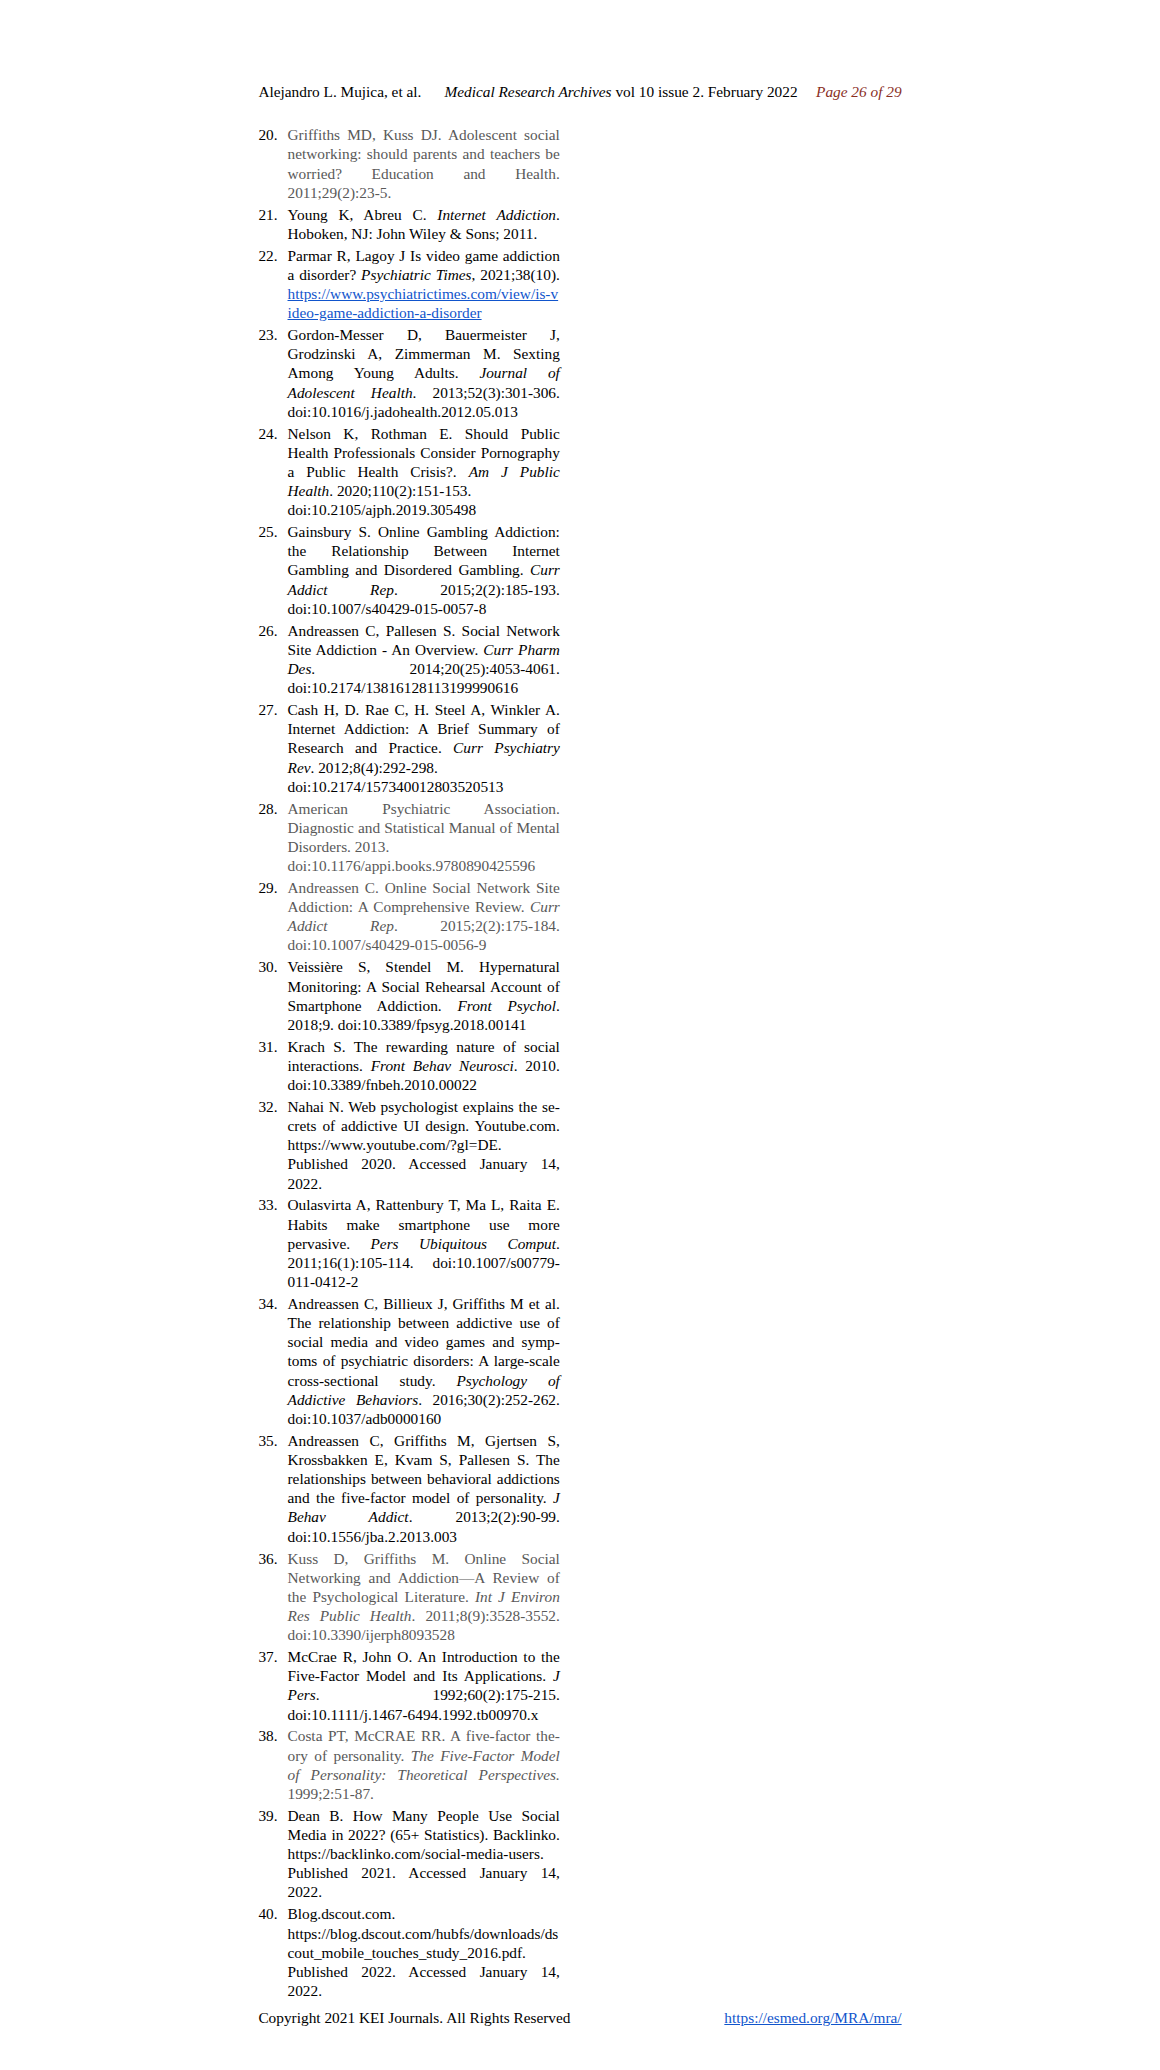Page 26 of 29 Alejandro L. Mujica, et al. Medical Research Archives vol 10 issue 2. February 2022
20. Griffiths MD, Kuss DJ. Adolescent social networking: should parents and teachers be worried? Education and Health. 2011;29(2):23-5.
21. Young K, Abreu C. Internet Addiction. Hoboken, NJ: John Wiley & Sons; 2011.
22. Parmar R, Lagoy J Is video game addiction a disorder? Psychiatric Times, 2021;38(10). https://www.psychiatrictimes.com/view/is-video-game-addiction-a-disorder
23. Gordon-Messer D, Bauermeister J, Grodzinski A, Zimmerman M. Sexting Among Young Adults. Journal of Adolescent Health. 2013;52(3):301-306. doi:10.1016/j.jadohealth.2012.05.013
24. Nelson K, Rothman E. Should Public Health Professionals Consider Pornography a Public Health Crisis?. Am J Public Health. 2020;110(2):151-153.
doi:10.2105/ajph.2019.305498
25. Gainsbury S. Online Gambling Addiction: the Relationship Between Internet Gambling and Disordered Gambling. Curr Addict Rep. 2015;2(2):185-193. doi:10.1007/s40429-015-0057-8
26. Andreassen C, Pallesen S. Social Network Site Addiction - An Overview. Curr Pharm Des. 2014;20(25):4053-4061. doi:10.2174/13816128113199990616
27. Cash H, D. Rae C, H. Steel A, Winkler A. Internet Addiction: A Brief Summary of Research and Practice. Curr Psychiatry Rev. 2012;8(4):292-298.
doi:10.2174/157340012803520513
28. American Psychiatric Association. Diagnostic and Statistical Manual of Mental Disorders. 2013.
doi:10.1176/appi.books.9780890425596
29. Andreassen C. Online Social Network Site Addiction: A Comprehensive Review. Curr Addict Rep. 2015;2(2):175-184. doi:10.1007/s40429-015-0056-9
30. Veissière S, Stendel M. Hypernatural Monitoring: A Social Rehearsal Account of Smartphone Addiction. Front Psychol. 2018;9. doi:10.3389/fpsyg.2018.00141
31. Krach S. The rewarding nature of social interactions. Front Behav Neurosci. 2010. doi:10.3389/fnbeh.2010.00022
32. Nahai N. Web psychologist explains the secrets of addictive UI design. Youtube.com. https://www.youtube.com/?gl=DE. Published 2020. Accessed January 14, 2022.
33. Oulasvirta A, Rattenbury T, Ma L, Raita E. Habits make smartphone use more pervasive. Pers Ubiquitous Comput. 2011;16(1):105-114. doi:10.1007/s00779-011-0412-2
34. Andreassen C, Billieux J, Griffiths M et al. The relationship between addictive use of social media and video games and symptoms of psychiatric disorders: A large-scale cross-sectional study. Psychology of Addictive Behaviors. 2016;30(2):252-262. doi:10.1037/adb0000160
35. Andreassen C, Griffiths M, Gjertsen S, Krossbakken E, Kvam S, Pallesen S. The relationships between behavioral addictions and the five-factor model of personality. J Behav Addict. 2013;2(2):90-99. doi:10.1556/jba.2.2013.003
36. Kuss D, Griffiths M. Online Social Networking and Addiction—A Review of the Psychological Literature. Int J Environ Res Public Health. 2011;8(9):3528-3552. doi:10.3390/ijerph8093528
37. McCrae R, John O. An Introduction to the Five-Factor Model and Its Applications. J Pers. 1992;60(2):175-215. doi:10.1111/j.1467-6494.1992.tb00970.x
38. Costa PT, McCRAE RR. A five-factor theory of personality. The Five-Factor Model of Personality: Theoretical Perspectives. 1999;2:51-87.
39. Dean B. How Many People Use Social Media in 2022? (65+ Statistics). Backlinko. https://backlinko.com/social-media-users. Published 2021. Accessed January 14, 2022.
40. Blog.dscout.com.
https://blog.dscout.com/hubfs/downloads/dscout_mobile_touches_study_2016.pdf.
Published 2022. Accessed January 14, 2022.
Copyright 2021 KEI Journals. All Rights Reserved https://esmed.org/MRA/mra/